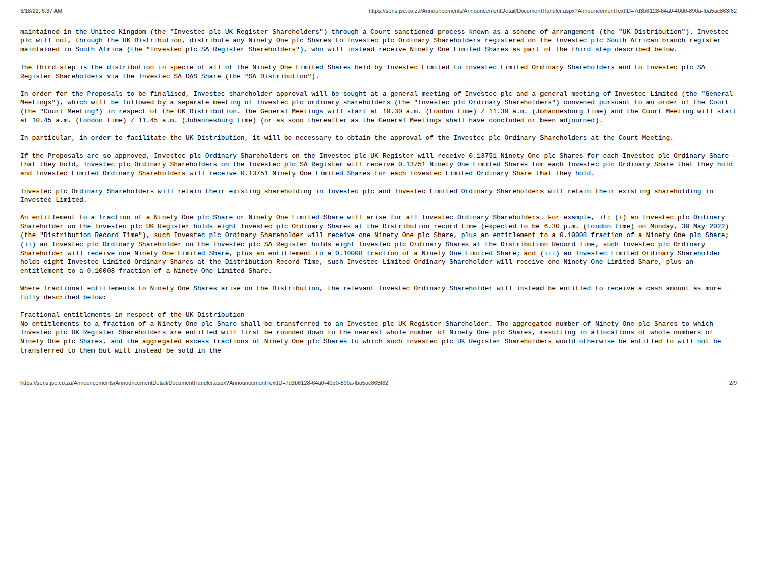3/18/22, 6:37 AM https://sens.jse.co.za/Announcements/AnnouncementDetail/DocumentHandler.aspx?AnnouncementTextID=7d3b6128-64a0-40d0-890a-fba5ac863f62
maintained in the United Kingdom (the "Investec plc UK Register Shareholders") through a Court sanctioned process known as a scheme of arrangement (the "UK Distribution"). Investec plc will not, through the UK Distribution, distribute any Ninety One plc Shares to Investec plc Ordinary Shareholders registered on the Investec plc South African branch register maintained in South Africa (the "Investec plc SA Register Shareholders"), who will instead receive Ninety One Limited Shares as part of the third step described below.
The third step is the distribution in specie of all of the Ninety One Limited Shares held by Investec Limited to Investec Limited Ordinary Shareholders and to Investec plc SA Register Shareholders via the Investec SA DAS Share (the "SA Distribution").
In order for the Proposals to be finalised, Investec shareholder approval will be sought at a general meeting of Investec plc and a general meeting of Investec Limited (the "General Meetings"), which will be followed by a separate meeting of Investec plc ordinary shareholders (the "Investec plc Ordinary Shareholders") convened pursuant to an order of the Court (the "Court Meeting") in respect of the UK Distribution. The General Meetings will start at 10.30 a.m. (London time) / 11.30 a.m. (Johannesburg time) and the Court Meeting will start at 10.45 a.m. (London time) / 11.45 a.m. (Johannesburg time) (or as soon thereafter as the General Meetings shall have concluded or been adjourned).
In particular, in order to facilitate the UK Distribution, it will be necessary to obtain the approval of the Investec plc Ordinary Shareholders at the Court Meeting.
If the Proposals are so approved, Investec plc Ordinary Shareholders on the Investec plc UK Register will receive 0.13751 Ninety One plc Shares for each Investec plc Ordinary Share that they hold, Investec plc Ordinary Shareholders on the Investec plc SA Register will receive 0.13751 Ninety One Limited Shares for each Investec plc Ordinary Share that they hold and Investec Limited Ordinary Shareholders will receive 0.13751 Ninety One Limited Shares for each Investec Limited Ordinary Share that they hold.
Investec plc Ordinary Shareholders will retain their existing shareholding in Investec plc and Investec Limited Ordinary Shareholders will retain their existing shareholding in Investec Limited.
An entitlement to a fraction of a Ninety One plc Share or Ninety One Limited Share will arise for all Investec Ordinary Shareholders. For example, if: (i) an Investec plc Ordinary Shareholder on the Investec plc UK Register holds eight Investec plc Ordinary Shares at the Distribution record time (expected to be 6.30 p.m. (London time) on Monday, 30 May 2022) (the "Distribution Record Time"), such Investec plc Ordinary Shareholder will receive one Ninety One plc Share, plus an entitlement to a 0.10008 fraction of a Ninety One plc Share; (ii) an Investec plc Ordinary Shareholder on the Investec plc SA Register holds eight Investec plc Ordinary Shares at the Distribution Record Time, such Investec plc Ordinary Shareholder will receive one Ninety One Limited Share, plus an entitlement to a 0.10008 fraction of a Ninety One Limited Share; and (iii) an Investec Limited Ordinary Shareholder holds eight Investec Limited Ordinary Shares at the Distribution Record Time, such Investec Limited Ordinary Shareholder will receive one Ninety One Limited Share, plus an entitlement to a 0.10008 fraction of a Ninety One Limited Share.
Where fractional entitlements to Ninety One Shares arise on the Distribution, the relevant Investec Ordinary Shareholder will instead be entitled to receive a cash amount as more fully described below:
Fractional entitlements in respect of the UK Distribution
No entitlements to a fraction of a Ninety One plc Share shall be transferred to an Investec plc UK Register Shareholder. The aggregated number of Ninety One plc Shares to which Investec plc UK Register Shareholders are entitled will first be rounded down to the nearest whole number of Ninety One plc Shares, resulting in allocations of whole numbers of Ninety One plc Shares, and the aggregated excess fractions of Ninety One plc Shares to which such Investec plc UK Register Shareholders would otherwise be entitled to will not be transferred to them but will instead be sold in the
https://sens.jse.co.za/Announcements/AnnouncementDetail/DocumentHandler.aspx?AnnouncementTextID=7d3b6128-64a0-40d0-890a-fba5ac863f62 2/9